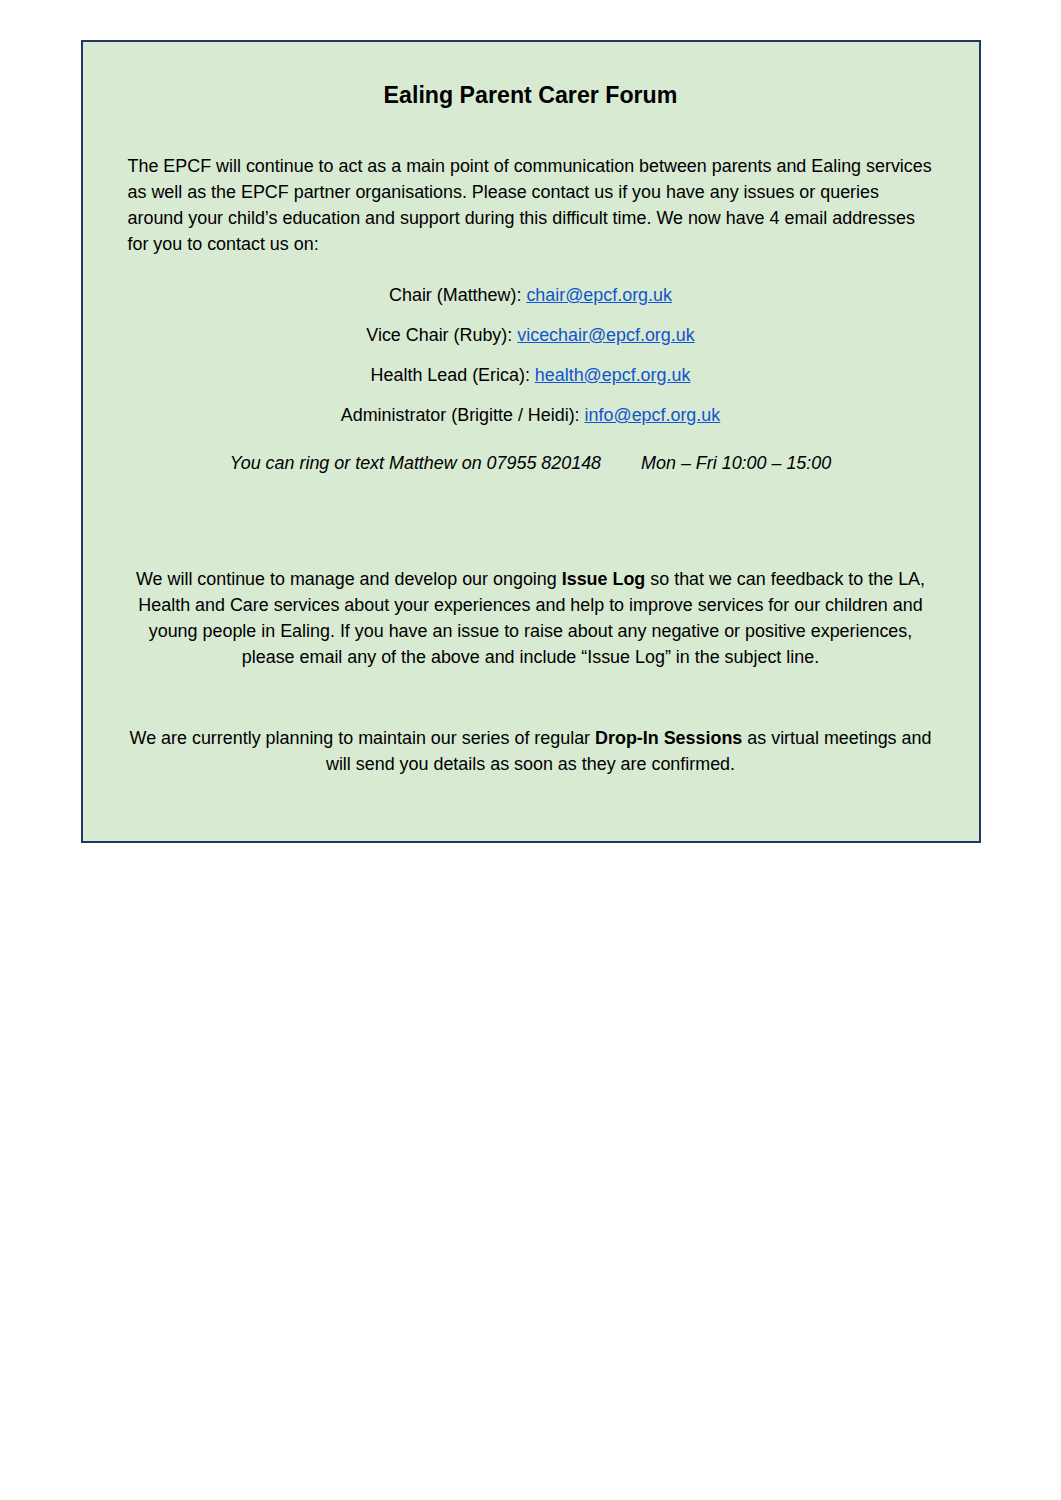Ealing Parent Carer Forum
The EPCF will continue to act as a main point of communication between parents and Ealing services as well as the EPCF partner organisations. Please contact us if you have any issues or queries around your child’s education and support during this difficult time. We now have 4 email addresses for you to contact us on:
Chair (Matthew): chair@epcf.org.uk
Vice Chair (Ruby): vicechair@epcf.org.uk
Health Lead (Erica): health@epcf.org.uk
Administrator (Brigitte / Heidi): info@epcf.org.uk
You can ring or text Matthew on 07955 820148 Mon – Fri 10:00 – 15:00
We will continue to manage and develop our ongoing Issue Log so that we can feedback to the LA, Health and Care services about your experiences and help to improve services for our children and young people in Ealing. If you have an issue to raise about any negative or positive experiences, please email any of the above and include “Issue Log” in the subject line.
We are currently planning to maintain our series of regular Drop-In Sessions as virtual meetings and will send you details as soon as they are confirmed.